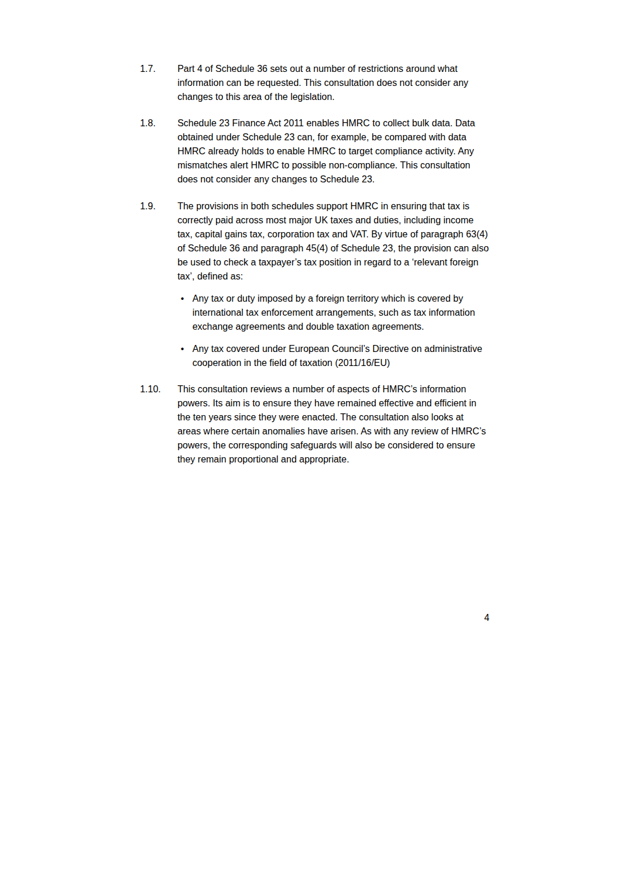1.7. Part 4 of Schedule 36 sets out a number of restrictions around what information can be requested. This consultation does not consider any changes to this area of the legislation.
1.8. Schedule 23 Finance Act 2011 enables HMRC to collect bulk data. Data obtained under Schedule 23 can, for example, be compared with data HMRC already holds to enable HMRC to target compliance activity. Any mismatches alert HMRC to possible non-compliance. This consultation does not consider any changes to Schedule 23.
1.9. The provisions in both schedules support HMRC in ensuring that tax is correctly paid across most major UK taxes and duties, including income tax, capital gains tax, corporation tax and VAT. By virtue of paragraph 63(4) of Schedule 36 and paragraph 45(4) of Schedule 23, the provision can also be used to check a taxpayer’s tax position in regard to a ‘relevant foreign tax’, defined as:
Any tax or duty imposed by a foreign territory which is covered by international tax enforcement arrangements, such as tax information exchange agreements and double taxation agreements.
Any tax covered under European Council’s Directive on administrative cooperation in the field of taxation (2011/16/EU)
1.10. This consultation reviews a number of aspects of HMRC’s information powers. Its aim is to ensure they have remained effective and efficient in the ten years since they were enacted. The consultation also looks at areas where certain anomalies have arisen. As with any review of HMRC’s powers, the corresponding safeguards will also be considered to ensure they remain proportional and appropriate.
4